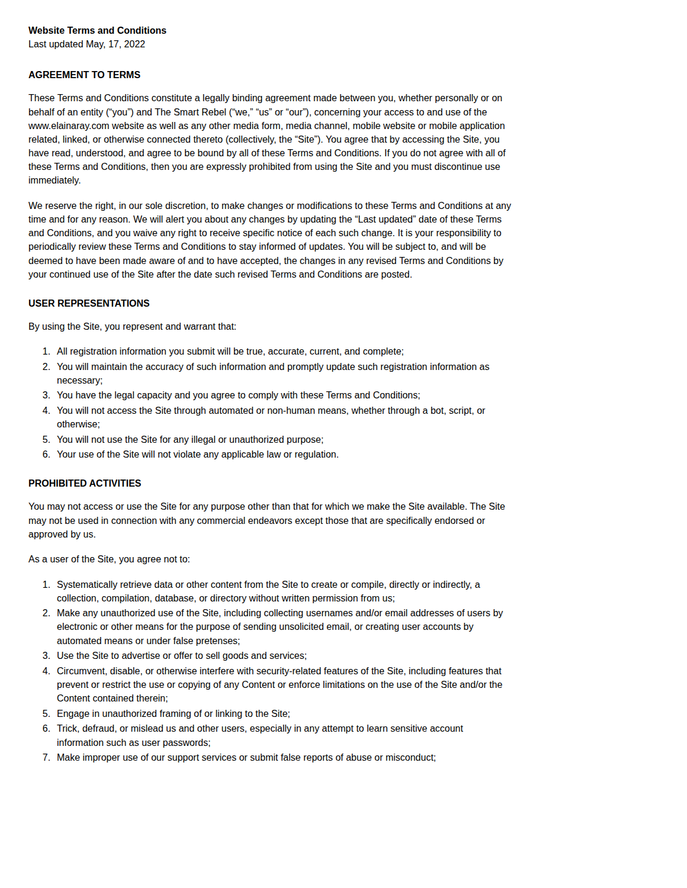Website Terms and Conditions
Last updated May, 17, 2022
Agreement to Terms
These Terms and Conditions constitute a legally binding agreement made between you, whether personally or on behalf of an entity (“you”) and The Smart Rebel (“we,” “us” or “our”), concerning your access to and use of the www.elainaray.com website as well as any other media form, media channel, mobile website or mobile application related, linked, or otherwise connected thereto (collectively, the “Site”). You agree that by accessing the Site, you have read, understood, and agree to be bound by all of these Terms and Conditions. If you do not agree with all of these Terms and Conditions, then you are expressly prohibited from using the Site and you must discontinue use immediately.
We reserve the right, in our sole discretion, to make changes or modifications to these Terms and Conditions at any time and for any reason. We will alert you about any changes by updating the “Last updated” date of these Terms and Conditions, and you waive any right to receive specific notice of each such change. It is your responsibility to periodically review these Terms and Conditions to stay informed of updates. You will be subject to, and will be deemed to have been made aware of and to have accepted, the changes in any revised Terms and Conditions by your continued use of the Site after the date such revised Terms and Conditions are posted.
User Representations
By using the Site, you represent and warrant that:
All registration information you submit will be true, accurate, current, and complete;
You will maintain the accuracy of such information and promptly update such registration information as necessary;
You have the legal capacity and you agree to comply with these Terms and Conditions;
You will not access the Site through automated or non-human means, whether through a bot, script, or otherwise;
You will not use the Site for any illegal or unauthorized purpose;
Your use of the Site will not violate any applicable law or regulation.
Prohibited Activities
You may not access or use the Site for any purpose other than that for which we make the Site available. The Site may not be used in connection with any commercial endeavors except those that are specifically endorsed or approved by us.
As a user of the Site, you agree not to:
Systematically retrieve data or other content from the Site to create or compile, directly or indirectly, a collection, compilation, database, or directory without written permission from us;
Make any unauthorized use of the Site, including collecting usernames and/or email addresses of users by electronic or other means for the purpose of sending unsolicited email, or creating user accounts by automated means or under false pretenses;
Use the Site to advertise or offer to sell goods and services;
Circumvent, disable, or otherwise interfere with security-related features of the Site, including features that prevent or restrict the use or copying of any Content or enforce limitations on the use of the Site and/or the Content contained therein;
Engage in unauthorized framing of or linking to the Site;
Trick, defraud, or mislead us and other users, especially in any attempt to learn sensitive account information such as user passwords;
Make improper use of our support services or submit false reports of abuse or misconduct;